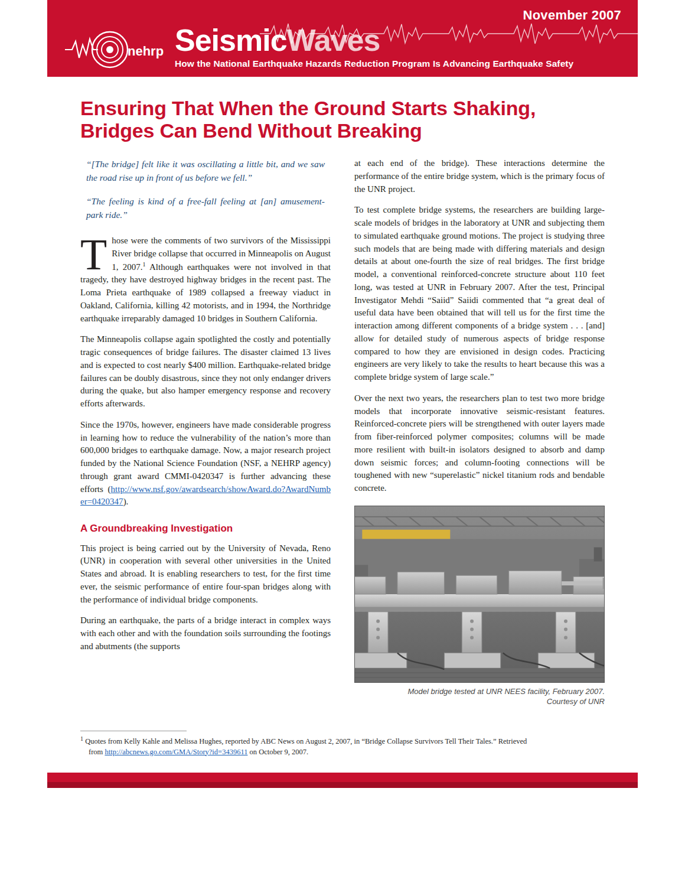November 2007
nehrp
SeismicWaves
How the National Earthquake Hazards Reduction Program Is Advancing Earthquake Safety
Ensuring That When the Ground Starts Shaking, Bridges Can Bend Without Breaking
“[The bridge] felt like it was oscillating a little bit, and we saw the road rise up in front of us before we fell.”
“The feeling is kind of a free-fall feeling at [an] amusement-park ride.”
Those were the comments of two survivors of the Mississippi River bridge collapse that occurred in Minneapolis on August 1, 2007.1 Although earthquakes were not involved in that tragedy, they have destroyed highway bridges in the recent past. The Loma Prieta earthquake of 1989 collapsed a freeway viaduct in Oakland, California, killing 42 motorists, and in 1994, the Northridge earthquake irreparably damaged 10 bridges in Southern California.
The Minneapolis collapse again spotlighted the costly and potentially tragic consequences of bridge failures. The disaster claimed 13 lives and is expected to cost nearly $400 million. Earthquake-related bridge failures can be doubly disastrous, since they not only endanger drivers during the quake, but also hamper emergency response and recovery efforts afterwards.
Since the 1970s, however, engineers have made considerable progress in learning how to reduce the vulnerability of the nation’s more than 600,000 bridges to earthquake damage. Now, a major research project funded by the National Science Foundation (NSF, a NEHRP agency) through grant award CMMI-0420347 is further advancing these efforts (http://www.nsf.gov/awardsearch/showAward.do?AwardNumber=0420347).
A Groundbreaking Investigation
This project is being carried out by the University of Nevada, Reno (UNR) in cooperation with several other universities in the United States and abroad. It is enabling researchers to test, for the first time ever, the seismic performance of entire four-span bridges along with the performance of individual bridge components.
During an earthquake, the parts of a bridge interact in complex ways with each other and with the foundation soils surrounding the footings and abutments (the supports
at each end of the bridge). These interactions determine the performance of the entire bridge system, which is the primary focus of the UNR project.
To test complete bridge systems, the researchers are building large-scale models of bridges in the laboratory at UNR and subjecting them to simulated earthquake ground motions. The project is studying three such models that are being made with differing materials and design details at about one-fourth the size of real bridges. The first bridge model, a conventional reinforced-concrete structure about 110 feet long, was tested at UNR in February 2007. After the test, Principal Investigator Mehdi “Saiid” Saiidi commented that “a great deal of useful data have been obtained that will tell us for the first time the interaction among different components of a bridge system . . . [and] allow for detailed study of numerous aspects of bridge response compared to how they are envisioned in design codes. Practicing engineers are very likely to take the results to heart because this was a complete bridge system of large scale.”
Over the next two years, the researchers plan to test two more bridge models that incorporate innovative seismic-resistant features. Reinforced-concrete piers will be strengthened with outer layers made from fiber-reinforced polymer composites; columns will be made more resilient with built-in isolators designed to absorb and damp down seismic forces; and column-footing connections will be toughened with new “superelastic” nickel titanium rods and bendable concrete.
Model bridge tested at UNR NEES facility, February 2007.
Courtesy of UNR
1 Quotes from Kelly Kahle and Melissa Hughes, reported by ABC News on August 2, 2007, in “Bridge Collapse Survivors Tell Their Tales.” Retrieved from http://abcnews.go.com/GMA/Story?id=3439611 on October 9, 2007.